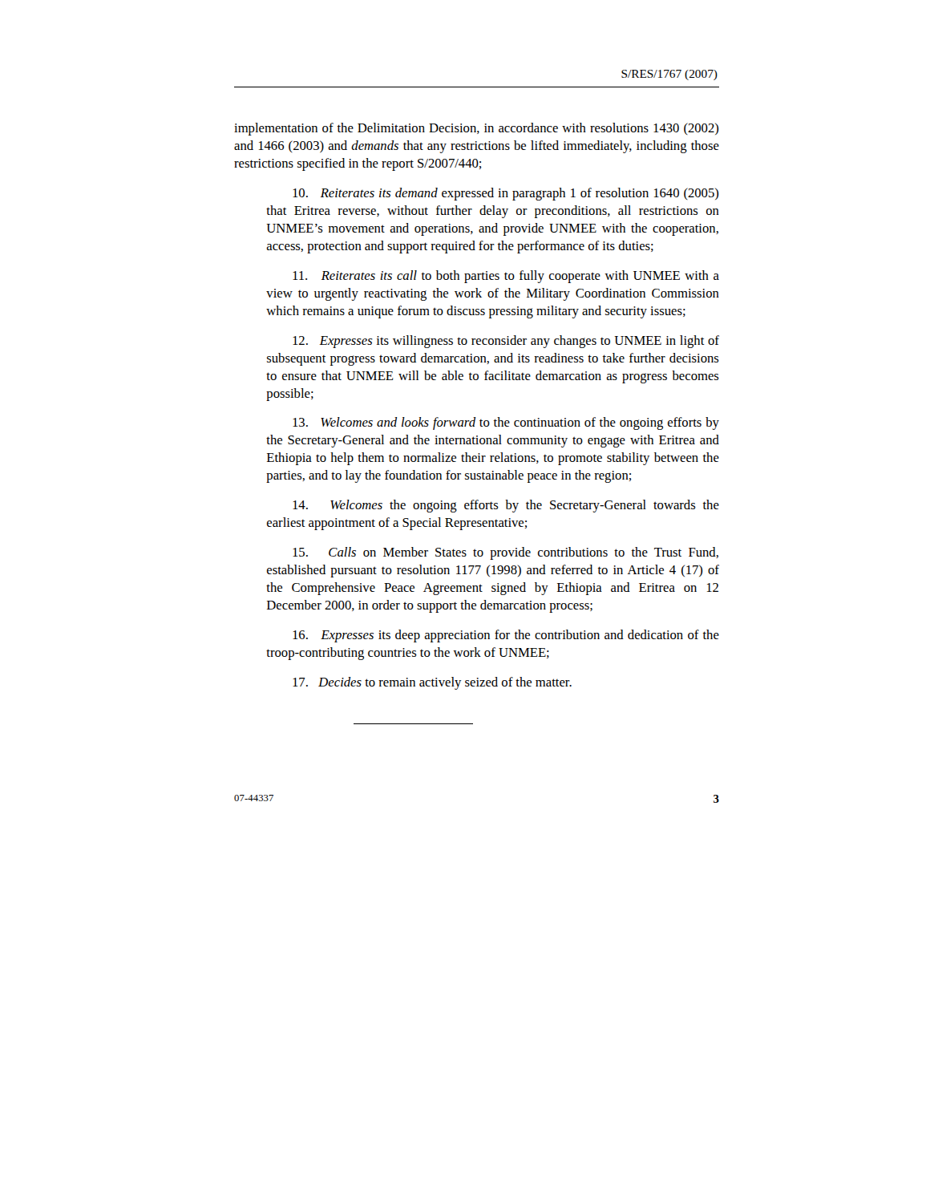S/RES/1767 (2007)
implementation of the Delimitation Decision, in accordance with resolutions 1430 (2002) and 1466 (2003) and demands that any restrictions be lifted immediately, including those restrictions specified in the report S/2007/440;
10. Reiterates its demand expressed in paragraph 1 of resolution 1640 (2005) that Eritrea reverse, without further delay or preconditions, all restrictions on UNMEE’s movement and operations, and provide UNMEE with the cooperation, access, protection and support required for the performance of its duties;
11. Reiterates its call to both parties to fully cooperate with UNMEE with a view to urgently reactivating the work of the Military Coordination Commission which remains a unique forum to discuss pressing military and security issues;
12. Expresses its willingness to reconsider any changes to UNMEE in light of subsequent progress toward demarcation, and its readiness to take further decisions to ensure that UNMEE will be able to facilitate demarcation as progress becomes possible;
13. Welcomes and looks forward to the continuation of the ongoing efforts by the Secretary-General and the international community to engage with Eritrea and Ethiopia to help them to normalize their relations, to promote stability between the parties, and to lay the foundation for sustainable peace in the region;
14. Welcomes the ongoing efforts by the Secretary-General towards the earliest appointment of a Special Representative;
15. Calls on Member States to provide contributions to the Trust Fund, established pursuant to resolution 1177 (1998) and referred to in Article 4 (17) of the Comprehensive Peace Agreement signed by Ethiopia and Eritrea on 12 December 2000, in order to support the demarcation process;
16. Expresses its deep appreciation for the contribution and dedication of the troop-contributing countries to the work of UNMEE;
17. Decides to remain actively seized of the matter.
07-44337 3